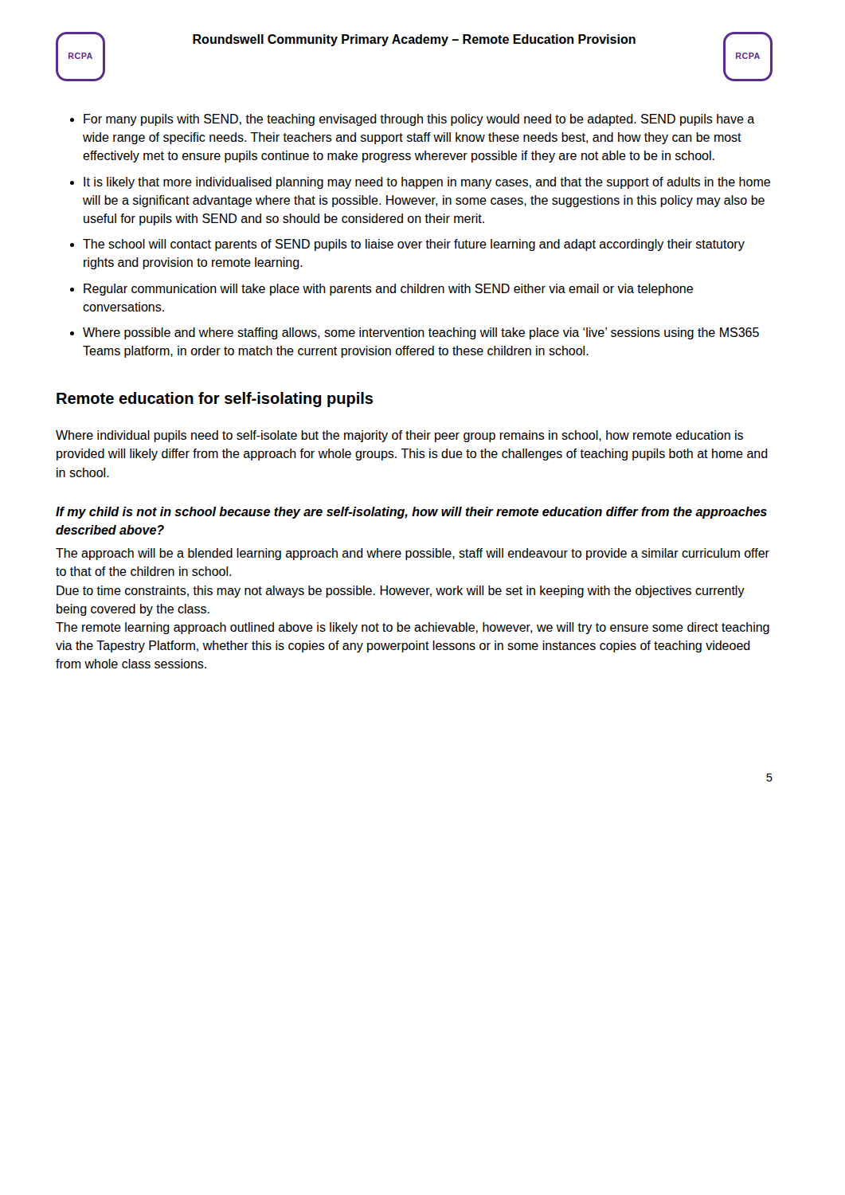RCPA
Roundswell Community Primary Academy – Remote Education Provision
RCPA
For many pupils with SEND, the teaching envisaged through this policy would need to be adapted. SEND pupils have a wide range of specific needs. Their teachers and support staff will know these needs best, and how they can be most effectively met to ensure pupils continue to make progress wherever possible if they are not able to be in school.
It is likely that more individualised planning may need to happen in many cases, and that the support of adults in the home will be a significant advantage where that is possible. However, in some cases, the suggestions in this policy may also be useful for pupils with SEND and so should be considered on their merit.
The school will contact parents of SEND pupils to liaise over their future learning and adapt accordingly their statutory rights and provision to remote learning.
Regular communication will take place with parents and children with SEND either via email or via telephone conversations.
Where possible and where staffing allows, some intervention teaching will take place via ‘live’ sessions using the MS365 Teams platform, in order to match the current provision offered to these children in school.
Remote education for self-isolating pupils
Where individual pupils need to self-isolate but the majority of their peer group remains in school, how remote education is provided will likely differ from the approach for whole groups. This is due to the challenges of teaching pupils both at home and in school.
If my child is not in school because they are self-isolating, how will their remote education differ from the approaches described above?
The approach will be a blended learning approach and where possible, staff will endeavour to provide a similar curriculum offer to that of the children in school.
Due to time constraints, this may not always be possible. However, work will be set in keeping with the objectives currently being covered by the class.
The remote learning approach outlined above is likely not to be achievable, however, we will try to ensure some direct teaching via the Tapestry Platform, whether this is copies of any powerpoint lessons or in some instances copies of teaching videoed from whole class sessions.
5